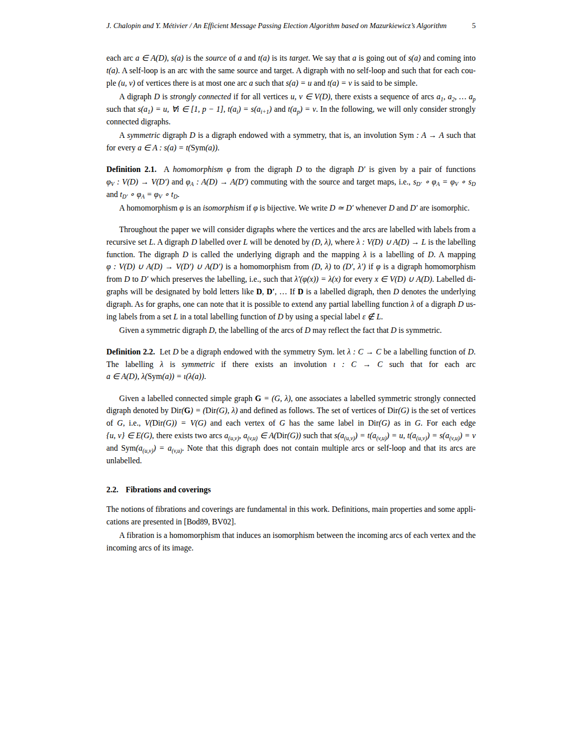J. Chalopin and Y. Métivier / An Efficient Message Passing Election Algorithm based on Mazurkiewicz’s Algorithm 5
each arc a ∈ A(D), s(a) is the source of a and t(a) is its target. We say that a is going out of s(a) and coming into t(a). A self-loop is an arc with the same source and target. A digraph with no self-loop and such that for each couple (u, v) of vertices there is at most one arc a such that s(a) = u and t(a) = v is said to be simple.
A digraph D is strongly connected if for all vertices u, v ∈ V(D), there exists a sequence of arcs a1, a2, … ap such that s(a1) = u, ∀i ∈ [1, p − 1], t(ai) = s(ai+1) and t(ap) = v. In the following, we will only consider strongly connected digraphs.
A symmetric digraph D is a digraph endowed with a symmetry, that is, an involution Sym : A → A such that for every a ∈ A : s(a) = t(Sym(a)).
Definition 2.1. A homomorphism φ from the digraph D to the digraph D′ is given by a pair of functions φV : V(D) → V(D′) and φA : A(D) → A(D′) commuting with the source and target maps, i.e., sD′ ∘ φA = φV ∘ sD and tD′ ∘ φA = φV ∘ tD.
A homomorphism φ is an isomorphism if φ is bijective. We write D ≃ D′ whenever D and D′ are isomorphic.
Throughout the paper we will consider digraphs where the vertices and the arcs are labelled with labels from a recursive set L. A digraph D labelled over L will be denoted by (D, λ), where λ : V(D) ∪ A(D) → L is the labelling function. The digraph D is called the underlying digraph and the mapping λ is a labelling of D. A mapping φ : V(D) ∪ A(D) → V(D′) ∪ A(D′) is a homomorphism from (D, λ) to (D′, λ′) if φ is a digraph homomorphism from D to D′ which preserves the labelling, i.e., such that λ′(φ(x)) = λ(x) for every x ∈ V(D) ∪ A(D). Labelled digraphs will be designated by bold letters like D, D′, … If D is a labelled digraph, then D denotes the underlying digraph. As for graphs, one can note that it is possible to extend any partial labelling function λ of a digraph D using labels from a set L in a total labelling function of D by using a special label ε ∉ L.
Given a symmetric digraph D, the labelling of the arcs of D may reflect the fact that D is symmetric.
Definition 2.2. Let D be a digraph endowed with the symmetry Sym. let λ : C → C be a labelling function of D. The labelling λ is symmetric if there exists an involution ι : C → C such that for each arc a ∈ A(D), λ(Sym(a)) = ι(λ(a)).
Given a labelled connected simple graph G = (G, λ), one associates a labelled symmetric strongly connected digraph denoted by Dir(G) = (Dir(G), λ) and defined as follows. The set of vertices of Dir(G) is the set of vertices of G, i.e., V(Dir(G)) = V(G) and each vertex of G has the same label in Dir(G) as in G. For each edge {u, v} ∈ E(G), there exists two arcs a(u,v), a(v,u) ∈ A(Dir(G)) such that s(a(u,v)) = t(a(v,u)) = u, t(a(u,v)) = s(a(v,u)) = v and Sym(a(u,v)) = a(v,u). Note that this digraph does not contain multiple arcs or self-loop and that its arcs are unlabelled.
2.2. Fibrations and coverings
The notions of fibrations and coverings are fundamental in this work. Definitions, main properties and some applications are presented in [Bod89, BV02].
A fibration is a homomorphism that induces an isomorphism between the incoming arcs of each vertex and the incoming arcs of its image.